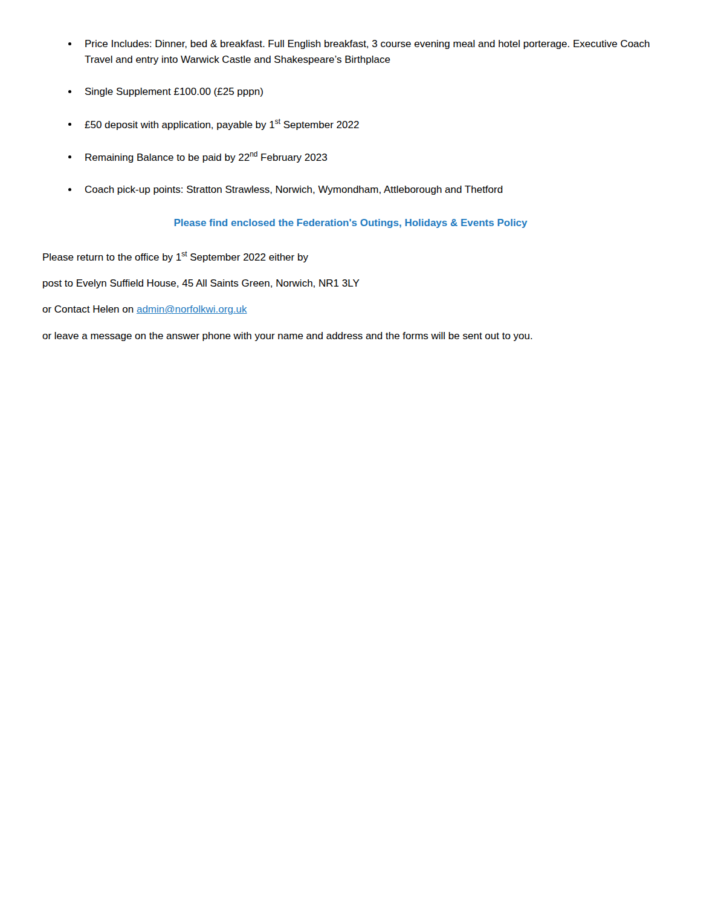Price Includes: Dinner, bed & breakfast. Full English breakfast, 3 course evening meal and hotel porterage. Executive Coach Travel and entry into Warwick Castle and Shakespeare’s Birthplace
Single Supplement £100.00 (£25 pppn)
£50 deposit with application, payable by 1st September 2022
Remaining Balance to be paid by 22nd February 2023
Coach pick-up points: Stratton Strawless, Norwich, Wymondham, Attleborough and Thetford
Please find enclosed the Federation's Outings, Holidays & Events Policy
Please return to the office by 1st September 2022 either by
post to Evelyn Suffield House, 45 All Saints Green, Norwich, NR1 3LY
or Contact Helen on admin@norfolkwi.org.uk
or leave a message on the answer phone with your name and address and the forms will be sent out to you.